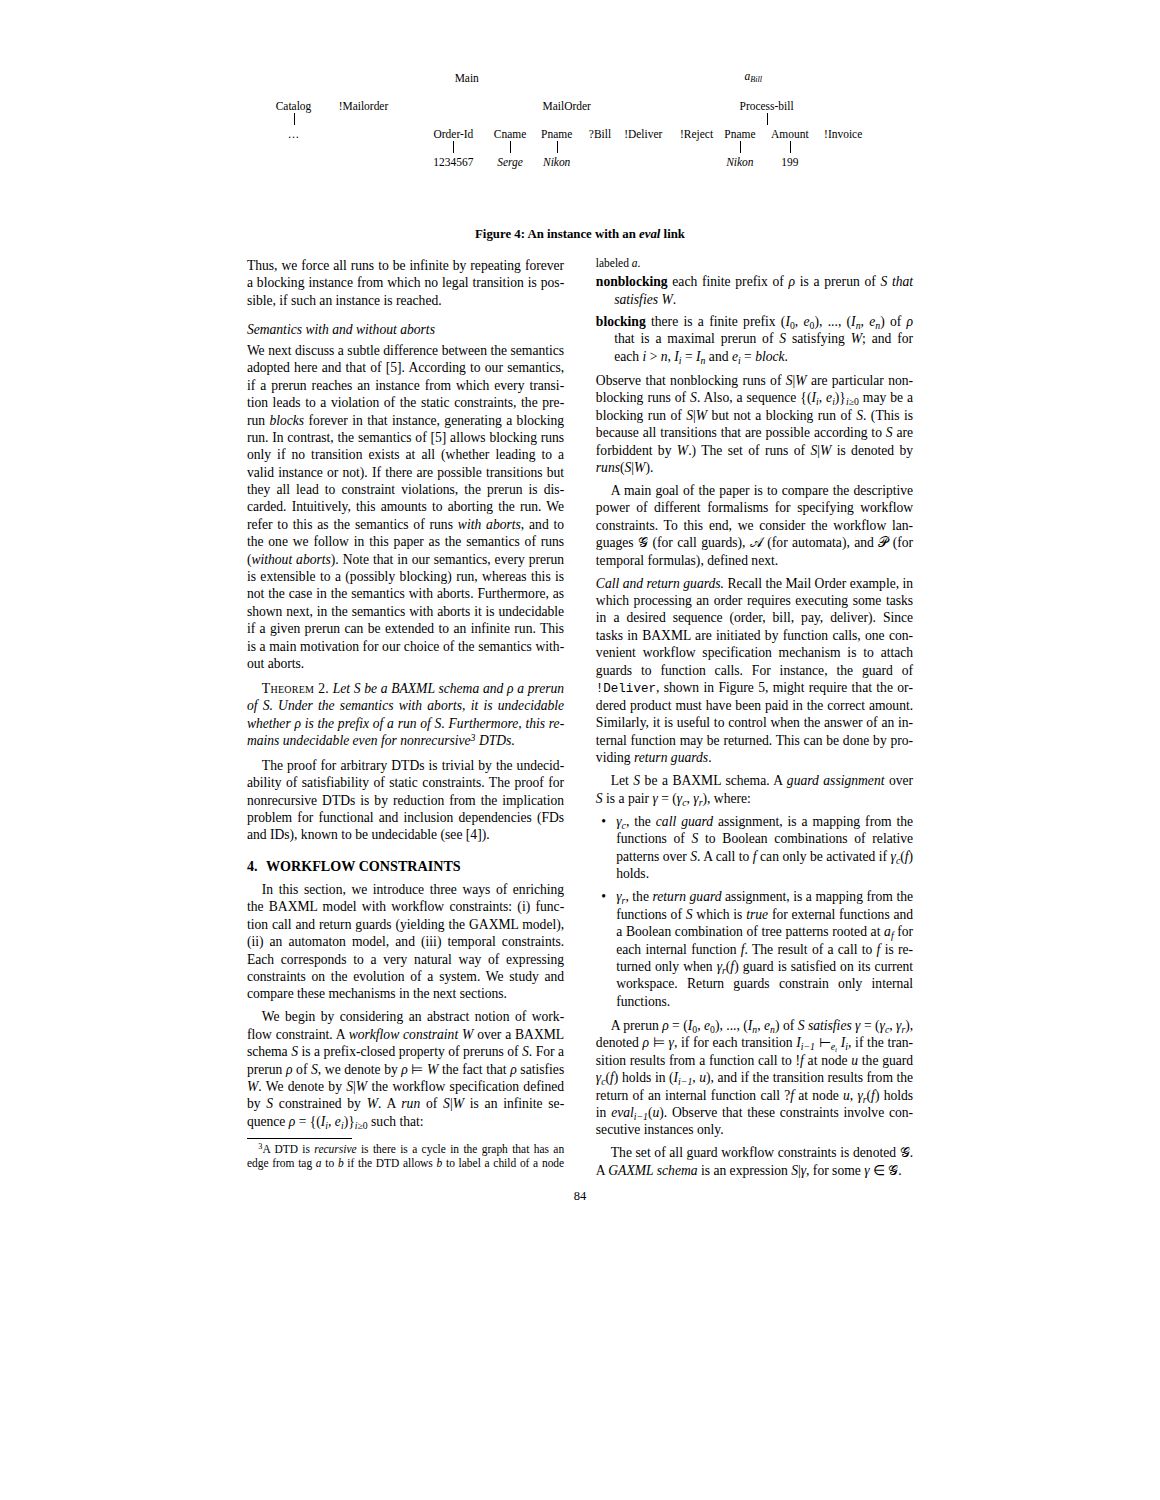Main
Catalog
!Mailorder
MailOrder
Process-bill
aBill
…
Order-Id
Cname
Pname
?Bill
!Deliver
!Reject
Pname
Amount
!Invoice
1234567
Serge
Nikon
Nikon
199
Figure 4: An instance with an eval link
Thus, we force all runs to be infinite by repeating forever a blocking instance from which no legal transition is possible, if such an instance is reached.
Semantics with and without aborts
We next discuss a subtle difference between the semantics adopted here and that of [5]. According to our semantics, if a prerun reaches an instance from which every transition leads to a violation of the static constraints, the prerun blocks forever in that instance, generating a blocking run. In contrast, the semantics of [5] allows blocking runs only if no transition exists at all (whether leading to a valid instance or not). If there are possible transitions but they all lead to constraint violations, the prerun is discarded. Intuitively, this amounts to aborting the run. We refer to this as the semantics of runs with aborts, and to the one we follow in this paper as the semantics of runs (without aborts). Note that in our semantics, every prerun is extensible to a (possibly blocking) run, whereas this is not the case in the semantics with aborts. Furthermore, as shown next, in the semantics with aborts it is undecidable if a given prerun can be extended to an infinite run. This is a main motivation for our choice of the semantics without aborts.
Theorem 2. Let S be a BAXML schema and ρ a prerun of S. Under the semantics with aborts, it is undecidable whether ρ is the prefix of a run of S. Furthermore, this remains undecidable even for nonrecursive3 DTDs.
The proof for arbitrary DTDs is trivial by the undecidability of satisfiability of static constraints. The proof for nonrecursive DTDs is by reduction from the implication problem for functional and inclusion dependencies (FDs and IDs), known to be undecidable (see [4]).
4. WORKFLOW CONSTRAINTS
In this section, we introduce three ways of enriching the BAXML model with workflow constraints: (i) function call and return guards (yielding the GAXML model), (ii) an automaton model, and (iii) temporal constraints. Each corresponds to a very natural way of expressing constraints on the evolution of a system. We study and compare these mechanisms in the next sections.
We begin by considering an abstract notion of workflow constraint. A workflow constraint W over a BAXML schema S is a prefix-closed property of preruns of S. For a prerun ρ of S, we denote by ρ ⊨ W the fact that ρ satisfies W. We denote by S|W the workflow specification defined by S constrained by W. A run of S|W is an infinite sequence ρ = {(Ii, ei)}i≥0 such that:
3A DTD is recursive is there is a cycle in the graph that has an edge from tag a to b if the DTD allows b to label a child of a node labeled a.
nonblocking each finite prefix of ρ is a prerun of S that satisfies W.
blocking there is a finite prefix (I0, e0), ..., (In, en) of ρ that is a maximal prerun of S satisfying W; and for each i > n, Ii = In and ei = block.
Observe that nonblocking runs of S|W are particular nonblocking runs of S. Also, a sequence {(Ii, ei)}i≥0 may be a blocking run of S|W but not a blocking run of S. (This is because all transitions that are possible according to S are forbiddent by W.) The set of runs of S|W is denoted by runs(S|W).
A main goal of the paper is to compare the descriptive power of different formalisms for specifying workflow constraints. To this end, we consider the workflow languages 𝒢 (for call guards), 𝒜 (for automata), and 𝒫 (for temporal formulas), defined next.
Call and return guards. Recall the Mail Order example, in which processing an order requires executing some tasks in a desired sequence (order, bill, pay, deliver). Since tasks in BAXML are initiated by function calls, one convenient workflow specification mechanism is to attach guards to function calls. For instance, the guard of !Deliver, shown in Figure 5, might require that the ordered product must have been paid in the correct amount. Similarly, it is useful to control when the answer of an internal function may be returned. This can be done by providing return guards.
Let S be a BAXML schema. A guard assignment over S is a pair γ = (γc, γr), where:
γc, the call guard assignment, is a mapping from the functions of S to Boolean combinations of relative patterns over S. A call to f can only be activated if γc(f) holds.
γr, the return guard assignment, is a mapping from the functions of S which is true for external functions and a Boolean combination of tree patterns rooted at af for each internal function f. The result of a call to f is returned only when γr(f) guard is satisfied on its current workspace. Return guards constrain only internal functions.
A prerun ρ = (I0, e0), ..., (In, en) of S satisfies γ = (γc, γr), denoted ρ ⊨ γ, if for each transition Ii−1 ⊢ei Ii, if the transition results from a function call to !f at node u the guard γc(f) holds in (Ii−1, u), and if the transition results from the return of an internal function call ?f at node u, γr(f) holds in evali−1(u). Observe that these constraints involve consecutive instances only.
The set of all guard workflow constraints is denoted 𝒢. A GAXML schema is an expression S|γ, for some γ ∈ 𝒢.
84